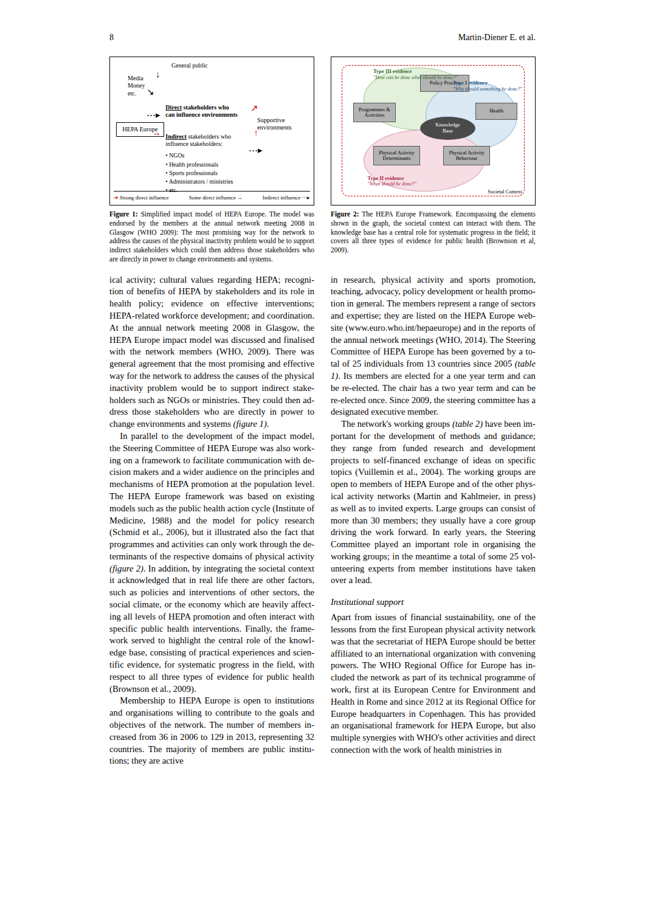8
Martin-Diener E. et al.
General public
Media
Money
etc.
Direct stakeholders who can influence environments
HEPA Europe
Indirect stakeholders who influence stakeholders:
• NGOs
• Health professionals
• Sports professionals
• Administrators / ministries
• etc.
Supportive environments
↓
↘
⋯▸
↗
↑
⋯▸
→
➔ Strong direct influence Some direct influence → Indirect influence ⋯▸
Figure 1: Simplified impact model of HEPA Europe. The model was endorsed by the members at the annual network meeting 2008 in Glasgow (WHO 2009): The most promising way for the network to address the causes of the physical inactivity problem would be to support indirect stakeholders which could then address those stakeholders who are directly in power to change environments and systems.
Policy Process
Programmes & Activities
Health
Physical Activity Determinants
Physical Activity Behaviour
Knowledge
Base
Type III evidence
"How can be done what should be done?"
Type I evidence
"Why should something be done?"
Type II evidence
"What should be done?"
Societal Context
Figure 2: The HEPA Europe Framework. Encompassing the elements shown in the graph, the societal context can interact with them. The knowledge base has a central role for systematic progress in the field; it covers all three types of evidence for public health (Brownson et al, 2009).
ical activity; cultural values regarding HEPA; recognition of benefits of HEPA by stakeholders and its role in health policy; evidence on effective interventions; HEPA-related workforce development; and coordination. At the annual network meeting 2008 in Glasgow, the HEPA Europe impact model was discussed and finalised with the network members (WHO, 2009). There was general agreement that the most promising and effective way for the network to address the causes of the physical inactivity problem would be to support indirect stakeholders such as NGOs or ministries. They could then address those stakeholders who are directly in power to change environments and systems (figure 1).
In parallel to the development of the impact model, the Steering Committee of HEPA Europe was also working on a framework to facilitate communication with decision makers and a wider audience on the principles and mechanisms of HEPA promotion at the population level. The HEPA Europe framework was based on existing models such as the public health action cycle (Institute of Medicine, 1988) and the model for policy research (Schmid et al., 2006), but it illustrated also the fact that programmes and activities can only work through the determinants of the respective domains of physical activity (figure 2). In addition, by integrating the societal context it acknowledged that in real life there are other factors, such as policies and interventions of other sectors, the social climate, or the economy which are heavily affecting all levels of HEPA promotion and often interact with specific public health interventions. Finally, the framework served to highlight the central role of the knowledge base, consisting of practical experiences and scientific evidence, for systematic progress in the field, with respect to all three types of evidence for public health (Brownson et al., 2009).
Membership to HEPA Europe is open to institutions and organisations willing to contribute to the goals and objectives of the network. The number of members increased from 36 in 2006 to 129 in 2013, representing 32 countries. The majority of members are public institutions; they are active
in research, physical activity and sports promotion, teaching, advocacy, policy development or health promotion in general. The members represent a range of sectors and expertise; they are listed on the HEPA Europe website (www.euro.who.int/hepaeurope) and in the reports of the annual network meetings (WHO, 2014). The Steering Committee of HEPA Europe has been governed by a total of 25 individuals from 13 countries since 2005 (table 1). Its members are elected for a one year term and can be re-elected. The chair has a two year term and can be re-elected once. Since 2009, the steering committee has a designated executive member.
The network's working groups (table 2) have been important for the development of methods and guidance; they range from funded research and development projects to self-financed exchange of ideas on specific topics (Vuillemin et al., 2004). The working groups are open to members of HEPA Europe and of the other physical activity networks (Martin and Kahlmeier, in press) as well as to invited experts. Large groups can consist of more than 30 members; they usually have a core group driving the work forward. In early years, the Steering Committee played an important role in organising the working groups; in the meantime a total of some 25 volunteering experts from member institutions have taken over a lead.
Institutional support
Apart from issues of financial sustainability, one of the lessons from the first European physical activity network was that the secretariat of HEPA Europe should be better affiliated to an international organization with convening powers. The WHO Regional Office for Europe has included the network as part of its technical programme of work, first at its European Centre for Environment and Health in Rome and since 2012 at its Regional Office for Europe headquarters in Copenhagen. This has provided an organisational framework for HEPA Europe, but also multiple synergies with WHO's other activities and direct connection with the work of health ministries in